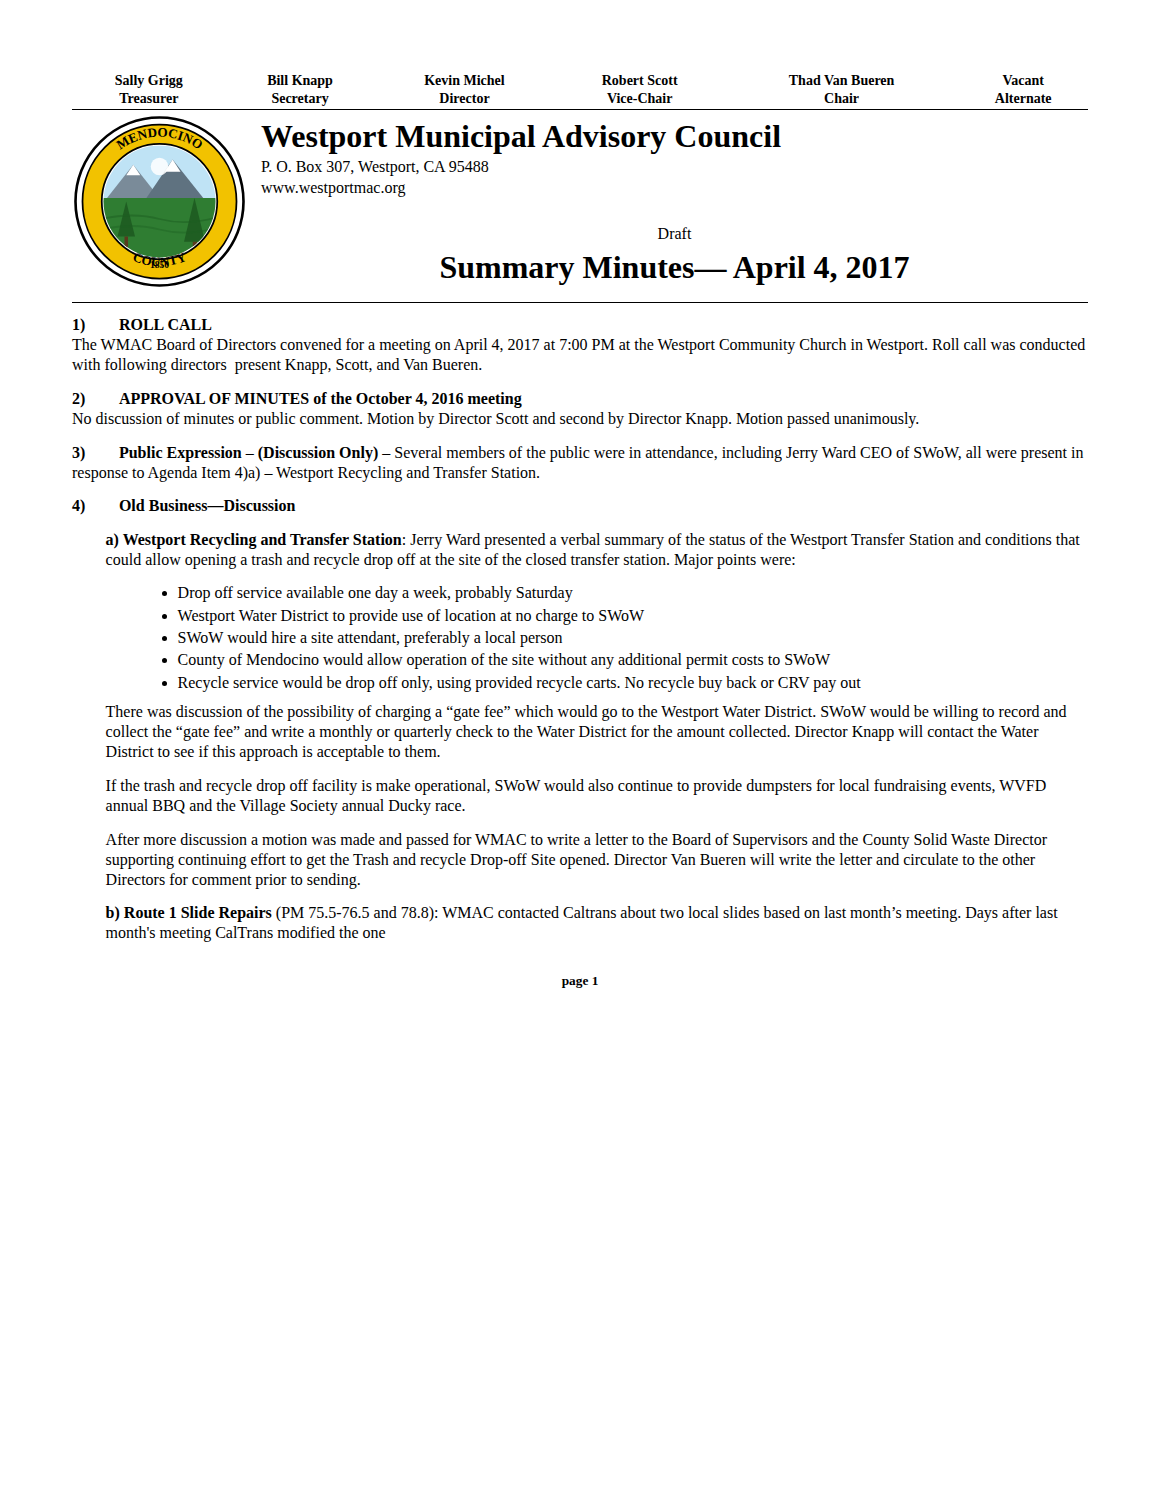| Sally Grigg Treasurer | Bill Knapp Secretary | Kevin Michel Director | Robert Scott Vice-Chair | Thad Van Bueren Chair | Vacant Alternate |
MENDOCINO COUNTY 1850
Westport Municipal Advisory Council
P. O. Box 307, Westport, CA 95488
www.westportmac.org
Draft
Summary Minutes— April 4, 2017
1) ROLL CALL
The WMAC Board of Directors convened for a meeting on April 4, 2017 at 7:00 PM at the Westport Community Church in Westport. Roll call was conducted with following directors present Knapp, Scott, and Van Bueren.
2) APPROVAL OF MINUTES of the October 4, 2016 meeting
No discussion of minutes or public comment. Motion by Director Scott and second by Director Knapp. Motion passed unanimously.
3) Public Expression – (Discussion Only) – Several members of the public were in attendance, including Jerry Ward CEO of SWoW, all were present in response to Agenda Item 4)a) – Westport Recycling and Transfer Station.
4) Old Business—Discussion
a) Westport Recycling and Transfer Station: Jerry Ward presented a verbal summary of the status of the Westport Transfer Station and conditions that could allow opening a trash and recycle drop off at the site of the closed transfer station. Major points were:
Drop off service available one day a week, probably Saturday
Westport Water District to provide use of location at no charge to SWoW
SWoW would hire a site attendant, preferably a local person
County of Mendocino would allow operation of the site without any additional permit costs to SWoW
Recycle service would be drop off only, using provided recycle carts. No recycle buy back or CRV pay out
There was discussion of the possibility of charging a “gate fee” which would go to the Westport Water District. SWoW would be willing to record and collect the “gate fee” and write a monthly or quarterly check to the Water District for the amount collected. Director Knapp will contact the Water District to see if this approach is acceptable to them.
If the trash and recycle drop off facility is make operational, SWoW would also continue to provide dumpsters for local fundraising events, WVFD annual BBQ and the Village Society annual Ducky race.
After more discussion a motion was made and passed for WMAC to write a letter to the Board of Supervisors and the County Solid Waste Director supporting continuing effort to get the Trash and recycle Drop-off Site opened. Director Van Bueren will write the letter and circulate to the other Directors for comment prior to sending.
b) Route 1 Slide Repairs (PM 75.5-76.5 and 78.8): WMAC contacted Caltrans about two local slides based on last month’s meeting. Days after last month's meeting CalTrans modified the one
page 1